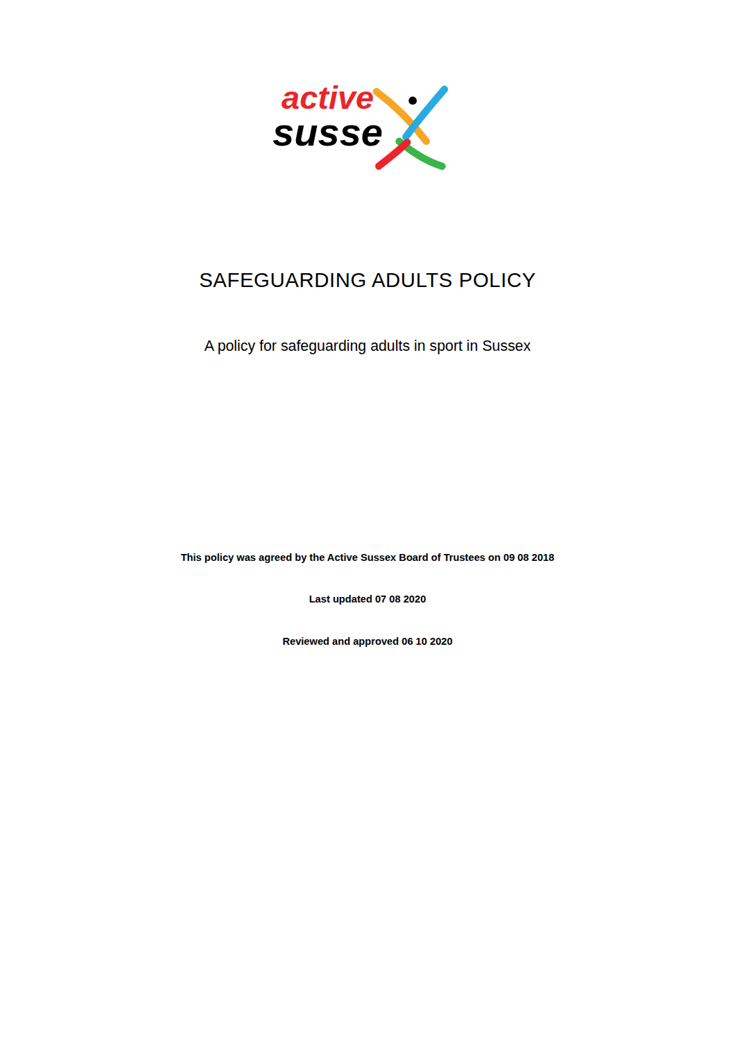active susse
SAFEGUARDING ADULTS POLICY
A policy for safeguarding adults in sport in Sussex
This policy was agreed by the Active Sussex Board of Trustees on 09 08 2018
Last updated 07 08 2020
Reviewed and approved 06 10 2020